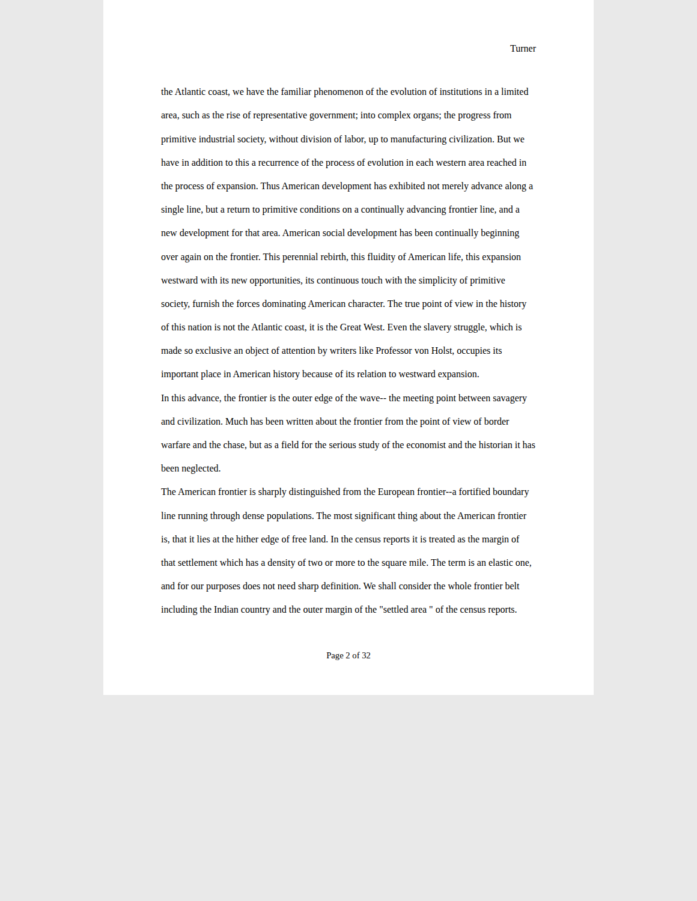Turner
the Atlantic coast, we have the familiar phenomenon of the evolution of institutions in a limited area, such as the rise of representative government; into complex organs; the progress from primitive industrial society, without division of labor, up to manufacturing civilization. But we have in addition to this a recurrence of the process of evolution in each western area reached in the process of expansion. Thus American development has exhibited not merely advance along a single line, but a return to primitive conditions on a continually advancing frontier line, and a new development for that area. American social development has been continually beginning over again on the frontier. This perennial rebirth, this fluidity of American life, this expansion westward with its new opportunities, its continuous touch with the simplicity of primitive society, furnish the forces dominating American character. The true point of view in the history of this nation is not the Atlantic coast, it is the Great West. Even the slavery struggle, which is made so exclusive an object of attention by writers like Professor von Holst, occupies its important place in American history because of its relation to westward expansion.
In this advance, the frontier is the outer edge of the wave-- the meeting point between savagery and civilization. Much has been written about the frontier from the point of view of border warfare and the chase, but as a field for the serious study of the economist and the historian it has been neglected.
The American frontier is sharply distinguished from the European frontier--a fortified boundary line running through dense populations. The most significant thing about the American frontier is, that it lies at the hither edge of free land. In the census reports it is treated as the margin of that settlement which has a density of two or more to the square mile. The term is an elastic one, and for our purposes does not need sharp definition. We shall consider the whole frontier belt including the Indian country and the outer margin of the "settled area " of the census reports.
Page 2 of 32